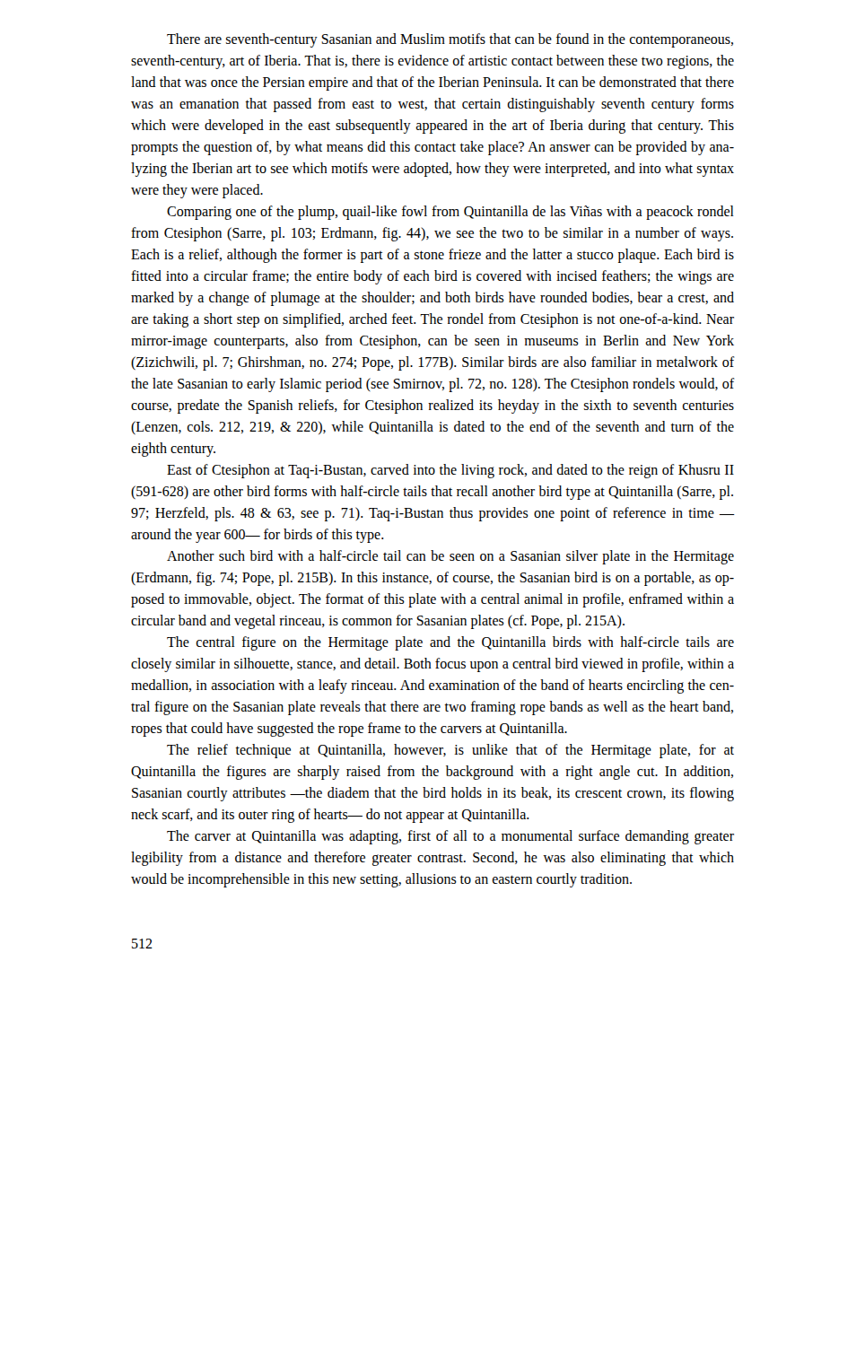There are seventh-century Sasanian and Muslim motifs that can be found in the contemporaneous, seventh-century, art of Iberia. That is, there is evidence of artistic contact between these two regions, the land that was once the Persian empire and that of the Iberian Peninsula. It can be demonstrated that there was an emanation that passed from east to west, that certain distinguishably seventh century forms which were developed in the east subsequently appeared in the art of Iberia during that century. This prompts the question of, by what means did this contact take place? An answer can be provided by analyzing the Iberian art to see which motifs were adopted, how they were interpreted, and into what syntax were they were placed.
Comparing one of the plump, quail-like fowl from Quintanilla de las Viñas with a peacock rondel from Ctesiphon (Sarre, pl. 103; Erdmann, fig. 44), we see the two to be similar in a number of ways. Each is a relief, although the former is part of a stone frieze and the latter a stucco plaque. Each bird is fitted into a circular frame; the entire body of each bird is covered with incised feathers; the wings are marked by a change of plumage at the shoulder; and both birds have rounded bodies, bear a crest, and are taking a short step on simplified, arched feet. The rondel from Ctesiphon is not one-of-a-kind. Near mirror-image counterparts, also from Ctesiphon, can be seen in museums in Berlin and New York (Zizichwili, pl. 7; Ghirshman, no. 274; Pope, pl. 177B). Similar birds are also familiar in metalwork of the late Sasanian to early Islamic period (see Smirnov, pl. 72, no. 128). The Ctesiphon rondels would, of course, predate the Spanish reliefs, for Ctesiphon realized its heyday in the sixth to seventh centuries (Lenzen, cols. 212, 219, & 220), while Quintanilla is dated to the end of the seventh and turn of the eighth century.
East of Ctesiphon at Taq-i-Bustan, carved into the living rock, and dated to the reign of Khusru II (591-628) are other bird forms with half-circle tails that recall another bird type at Quintanilla (Sarre, pl. 97; Herzfeld, pls. 48 & 63, see p. 71). Taq-i-Bustan thus provides one point of reference in time —around the year 600— for birds of this type.
Another such bird with a half-circle tail can be seen on a Sasanian silver plate in the Hermitage (Erdmann, fig. 74; Pope, pl. 215B). In this instance, of course, the Sasanian bird is on a portable, as opposed to immovable, object. The format of this plate with a central animal in profile, enframed within a circular band and vegetal rinceau, is common for Sasanian plates (cf. Pope, pl. 215A).
The central figure on the Hermitage plate and the Quintanilla birds with half-circle tails are closely similar in silhouette, stance, and detail. Both focus upon a central bird viewed in profile, within a medallion, in association with a leafy rinceau. And examination of the band of hearts encircling the central figure on the Sasanian plate reveals that there are two framing rope bands as well as the heart band, ropes that could have suggested the rope frame to the carvers at Quintanilla.
The relief technique at Quintanilla, however, is unlike that of the Hermitage plate, for at Quintanilla the figures are sharply raised from the background with a right angle cut. In addition, Sasanian courtly attributes —the diadem that the bird holds in its beak, its crescent crown, its flowing neck scarf, and its outer ring of hearts— do not appear at Quintanilla.
The carver at Quintanilla was adapting, first of all to a monumental surface demanding greater legibility from a distance and therefore greater contrast. Second, he was also eliminating that which would be incomprehensible in this new setting, allusions to an eastern courtly tradition.
512